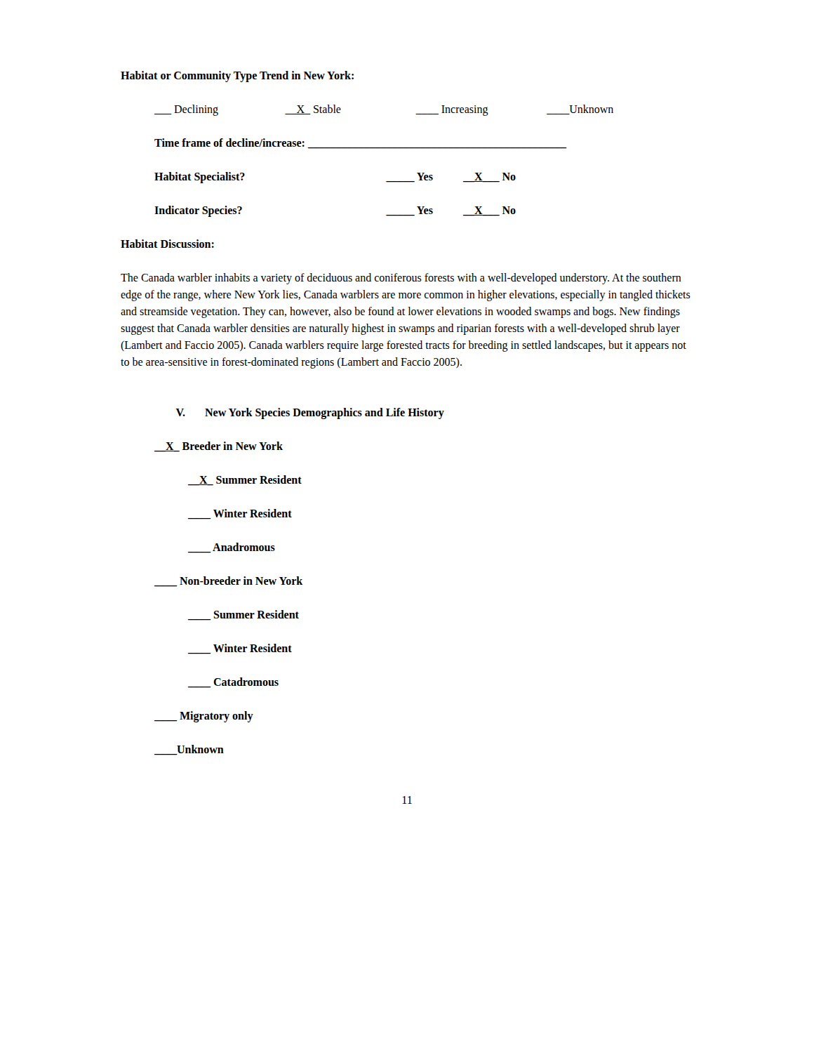Habitat or Community Type Trend in New York:
___ Declining __X_ Stable ____ Increasing ____Unknown
Time frame of decline/increase: ______________________________________________
Habitat Specialist? _____ Yes __X___ No
Indicator Species? _____ Yes __X___ No
Habitat Discussion:
The Canada warbler inhabits a variety of deciduous and coniferous forests with a well-developed understory. At the southern edge of the range, where New York lies, Canada warblers are more common in higher elevations, especially in tangled thickets and streamside vegetation. They can, however, also be found at lower elevations in wooded swamps and bogs. New findings suggest that Canada warbler densities are naturally highest in swamps and riparian forests with a well-developed shrub layer (Lambert and Faccio 2005). Canada warblers require large forested tracts for breeding in settled landscapes, but it appears not to be area-sensitive in forest-dominated regions (Lambert and Faccio 2005).
New York Species Demographics and Life History
__X_ Breeder in New York
__X_ Summer Resident
____ Winter Resident
____ Anadromous
____ Non-breeder in New York
____ Summer Resident
____ Winter Resident
____ Catadromous
____ Migratory only
____Unknown
11